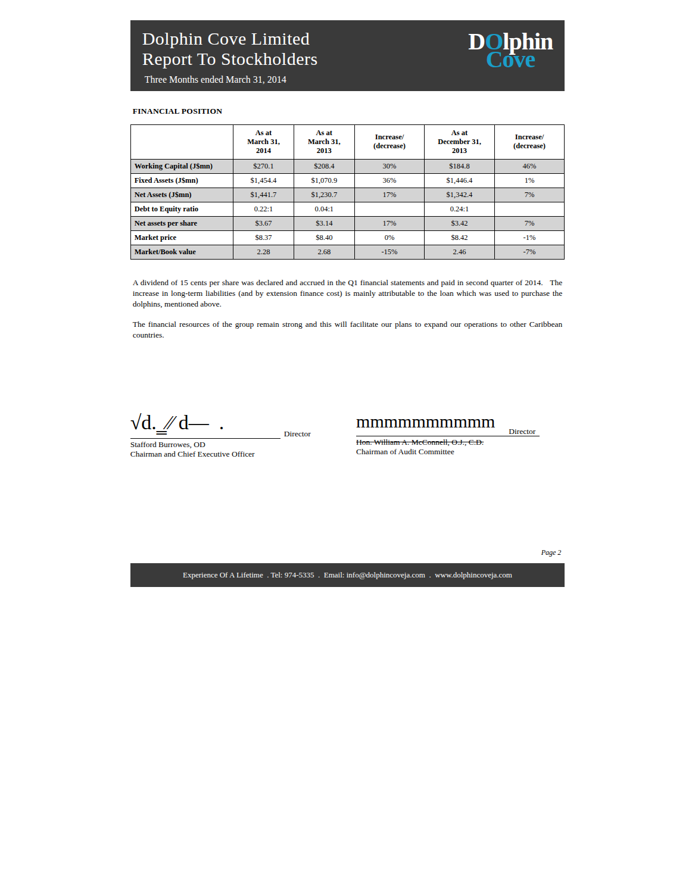Dolphin Cove Limited
Report To Stockholders
Three Months ended March 31, 2014
DOlphin Cove
FINANCIAL POSITION
| | As at March 31, 2014 | As at March 31, 2013 | Increase/ (decrease) | As at December 31, 2013 | Increase/ (decrease) |
| --- | --- | --- | --- | --- | --- |
| Working Capital (J$mn) | $270.1 | $208.4 | 30% | $184.8 | 46% |
| Fixed Assets (J$mn) | $1,454.4 | $1,070.9 | 36% | $1,446.4 | 1% |
| Net Assets (J$mn) | $1,441.7 | $1,230.7 | 17% | $1,342.4 | 7% |
| Debt to Equity ratio | 0.22:1 | 0.04:1 | | 0.24:1 | |
| Net assets per share | $3.67 | $3.14 | 17% | $3.42 | 7% |
| Market price | $8.37 | $8.40 | 0% | $8.42 | -1% |
| Market/Book value | 2.28 | 2.68 | -15% | 2.46 | -7% |
A dividend of 15 cents per share was declared and accrued in the Q1 financial statements and paid in second quarter of 2014. The increase in long-term liabilities (and by extension finance cost) is mainly attributable to the loan which was used to purchase the dolphins, mentioned above.
The financial resources of the group remain strong and this will facilitate our plans to expand our operations to other Caribbean countries.
√d.‗⁄⁄ d— .
Director
Stafford Burrowes, OD
Chairman and Chief Executive Officer
mmmmmmmmmm
Director
Hon. William A. McConnell, O.J., C.D.
Chairman of Audit Committee
Page 2
Experience Of A Lifetime . Tel: 974-5335 . Email: info@dolphincoveja.com . www.dolphincoveja.com